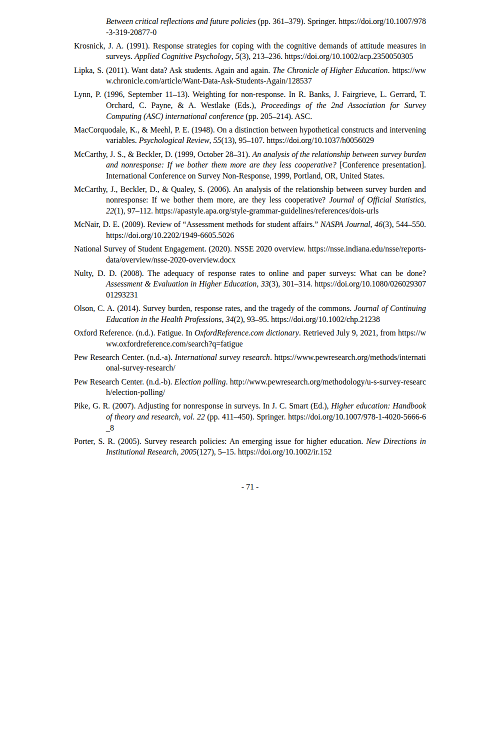Between critical reflections and future policies (pp. 361–379). Springer. https://doi.org/10.1007/978-3-319-20877-0
Krosnick, J. A. (1991). Response strategies for coping with the cognitive demands of attitude measures in surveys. Applied Cognitive Psychology, 5(3), 213–236. https://doi.org/10.1002/acp.2350050305
Lipka, S. (2011). Want data? Ask students. Again and again. The Chronicle of Higher Education. https://www.chronicle.com/article/Want-Data-Ask-Students-Again/128537
Lynn, P. (1996, September 11–13). Weighting for non-response. In R. Banks, J. Fairgrieve, L. Gerrard, T. Orchard, C. Payne, & A. Westlake (Eds.), Proceedings of the 2nd Association for Survey Computing (ASC) international conference (pp. 205–214). ASC.
MacCorquodale, K., & Meehl, P. E. (1948). On a distinction between hypothetical constructs and intervening variables. Psychological Review, 55(13), 95–107. https://doi.org/10.1037/h0056029
McCarthy, J. S., & Beckler, D. (1999, October 28–31). An analysis of the relationship between survey burden and nonresponse: If we bother them more are they less cooperative? [Conference presentation]. International Conference on Survey Non-Response, 1999, Portland, OR, United States.
McCarthy, J., Beckler, D., & Qualey, S. (2006). An analysis of the relationship between survey burden and nonresponse: If we bother them more, are they less cooperative? Journal of Official Statistics, 22(1), 97–112. https://apastyle.apa.org/style-grammar-guidelines/references/dois-urls
McNair, D. E. (2009). Review of “Assessment methods for student affairs.” NASPA Journal, 46(3), 544–550. https://doi.org/10.2202/1949-6605.5026
National Survey of Student Engagement. (2020). NSSE 2020 overview. https://nsse.indiana.edu/nsse/reports-data/overview/nsse-2020-overview.docx
Nulty, D. D. (2008). The adequacy of response rates to online and paper surveys: What can be done? Assessment & Evaluation in Higher Education, 33(3), 301–314. https://doi.org/10.1080/02602930701293231
Olson, C. A. (2014). Survey burden, response rates, and the tragedy of the commons. Journal of Continuing Education in the Health Professions, 34(2), 93–95. https://doi.org/10.1002/chp.21238
Oxford Reference. (n.d.). Fatigue. In OxfordReference.com dictionary. Retrieved July 9, 2021, from https://www.oxfordreference.com/search?q=fatigue
Pew Research Center. (n.d.-a). International survey research. https://www.pewresearch.org/methods/international-survey-research/
Pew Research Center. (n.d.-b). Election polling. http://www.pewresearch.org/methodology/u-s-survey-research/election-polling/
Pike, G. R. (2007). Adjusting for nonresponse in surveys. In J. C. Smart (Ed.), Higher education: Handbook of theory and research, vol. 22 (pp. 411–450). Springer. https://doi.org/10.1007/978-1-4020-5666-6_8
Porter, S. R. (2005). Survey research policies: An emerging issue for higher education. New Directions in Institutional Research, 2005(127), 5–15. https://doi.org/10.1002/ir.152
- 71 -